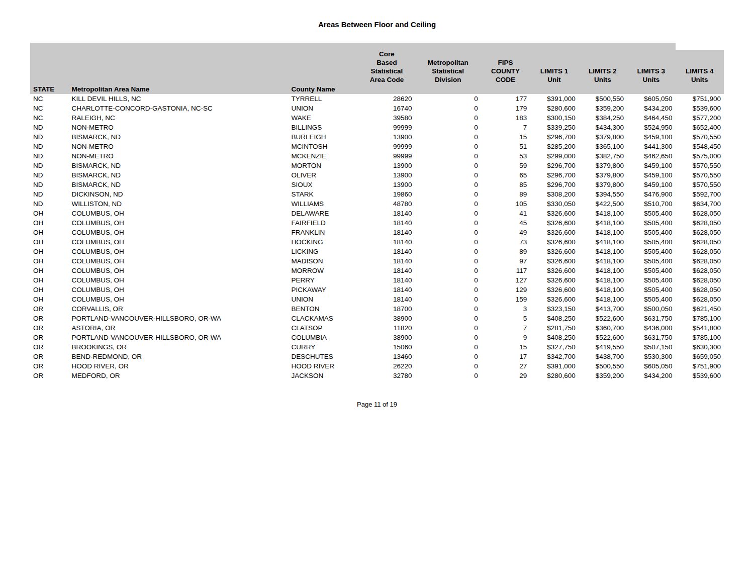Areas Between Floor and Ceiling
| | | | Core Based Statistical Area Code | Metropolitan Statistical Division | FIPS COUNTY CODE | LIMITS 1 Unit | LIMITS 2 Units | LIMITS 3 Units | LIMITS 4 Units |
| --- | --- | --- | --- | --- | --- | --- | --- | --- | --- |
| STATE | Metropolitan Area Name | County Name | | | | | | | |
| NC | KILL DEVIL HILLS, NC | TYRRELL | 28620 | 0 | 177 | $391,000 | $500,550 | $605,050 | $751,900 |
| NC | CHARLOTTE-CONCORD-GASTONIA, NC-SC | UNION | 16740 | 0 | 179 | $280,600 | $359,200 | $434,200 | $539,600 |
| NC | RALEIGH, NC | WAKE | 39580 | 0 | 183 | $300,150 | $384,250 | $464,450 | $577,200 |
| ND | NON-METRO | BILLINGS | 99999 | 0 | 7 | $339,250 | $434,300 | $524,950 | $652,400 |
| ND | BISMARCK, ND | BURLEIGH | 13900 | 0 | 15 | $296,700 | $379,800 | $459,100 | $570,550 |
| ND | NON-METRO | MCINTOSH | 99999 | 0 | 51 | $285,200 | $365,100 | $441,300 | $548,450 |
| ND | NON-METRO | MCKENZIE | 99999 | 0 | 53 | $299,000 | $382,750 | $462,650 | $575,000 |
| ND | BISMARCK, ND | MORTON | 13900 | 0 | 59 | $296,700 | $379,800 | $459,100 | $570,550 |
| ND | BISMARCK, ND | OLIVER | 13900 | 0 | 65 | $296,700 | $379,800 | $459,100 | $570,550 |
| ND | BISMARCK, ND | SIOUX | 13900 | 0 | 85 | $296,700 | $379,800 | $459,100 | $570,550 |
| ND | DICKINSON, ND | STARK | 19860 | 0 | 89 | $308,200 | $394,550 | $476,900 | $592,700 |
| ND | WILLISTON, ND | WILLIAMS | 48780 | 0 | 105 | $330,050 | $422,500 | $510,700 | $634,700 |
| OH | COLUMBUS, OH | DELAWARE | 18140 | 0 | 41 | $326,600 | $418,100 | $505,400 | $628,050 |
| OH | COLUMBUS, OH | FAIRFIELD | 18140 | 0 | 45 | $326,600 | $418,100 | $505,400 | $628,050 |
| OH | COLUMBUS, OH | FRANKLIN | 18140 | 0 | 49 | $326,600 | $418,100 | $505,400 | $628,050 |
| OH | COLUMBUS, OH | HOCKING | 18140 | 0 | 73 | $326,600 | $418,100 | $505,400 | $628,050 |
| OH | COLUMBUS, OH | LICKING | 18140 | 0 | 89 | $326,600 | $418,100 | $505,400 | $628,050 |
| OH | COLUMBUS, OH | MADISON | 18140 | 0 | 97 | $326,600 | $418,100 | $505,400 | $628,050 |
| OH | COLUMBUS, OH | MORROW | 18140 | 0 | 117 | $326,600 | $418,100 | $505,400 | $628,050 |
| OH | COLUMBUS, OH | PERRY | 18140 | 0 | 127 | $326,600 | $418,100 | $505,400 | $628,050 |
| OH | COLUMBUS, OH | PICKAWAY | 18140 | 0 | 129 | $326,600 | $418,100 | $505,400 | $628,050 |
| OH | COLUMBUS, OH | UNION | 18140 | 0 | 159 | $326,600 | $418,100 | $505,400 | $628,050 |
| OR | CORVALLIS, OR | BENTON | 18700 | 0 | 3 | $323,150 | $413,700 | $500,050 | $621,450 |
| OR | PORTLAND-VANCOUVER-HILLSBORO, OR-WA | CLACKAMAS | 38900 | 0 | 5 | $408,250 | $522,600 | $631,750 | $785,100 |
| OR | ASTORIA, OR | CLATSOP | 11820 | 0 | 7 | $281,750 | $360,700 | $436,000 | $541,800 |
| OR | PORTLAND-VANCOUVER-HILLSBORO, OR-WA | COLUMBIA | 38900 | 0 | 9 | $408,250 | $522,600 | $631,750 | $785,100 |
| OR | BROOKINGS, OR | CURRY | 15060 | 0 | 15 | $327,750 | $419,550 | $507,150 | $630,300 |
| OR | BEND-REDMOND, OR | DESCHUTES | 13460 | 0 | 17 | $342,700 | $438,700 | $530,300 | $659,050 |
| OR | HOOD RIVER, OR | HOOD RIVER | 26220 | 0 | 27 | $391,000 | $500,550 | $605,050 | $751,900 |
| OR | MEDFORD, OR | JACKSON | 32780 | 0 | 29 | $280,600 | $359,200 | $434,200 | $539,600 |
Page 11 of 19